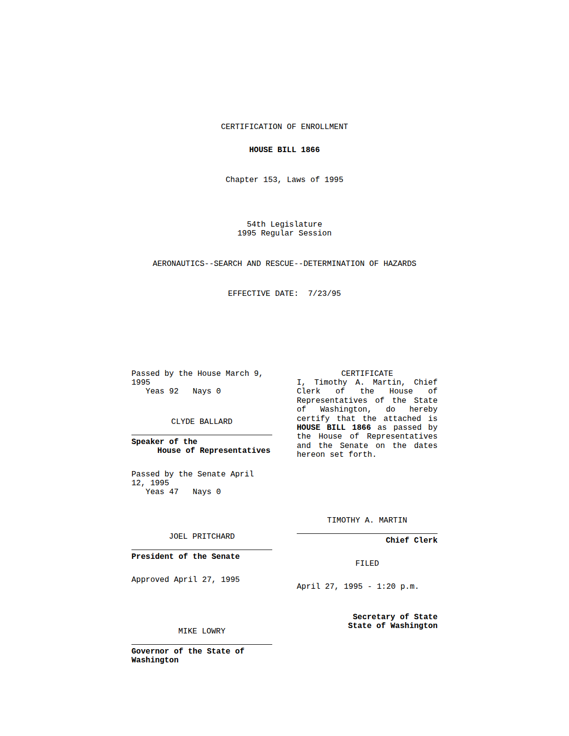CERTIFICATION OF ENROLLMENT
HOUSE BILL 1866
Chapter 153, Laws of 1995
54th Legislature
1995 Regular Session
AERONAUTICS--SEARCH AND RESCUE--DETERMINATION OF HAZARDS
EFFECTIVE DATE: 7/23/95
Passed by the House March 9, 1995
Yeas 92 Nays 0
CLYDE BALLARD
Speaker of the
House of Representatives
Passed by the Senate April 12, 1995
Yeas 47 Nays 0
JOEL PRITCHARD
President of the Senate
Approved April 27, 1995
MIKE LOWRY
Governor of the State of Washington
CERTIFICATE
I, Timothy A. Martin, Chief Clerk of the House of Representatives of the State of Washington, do hereby certify that the attached is HOUSE BILL 1866 as passed by the House of Representatives and the Senate on the dates hereon set forth.
TIMOTHY A. MARTIN
Chief Clerk
FILED
April 27, 1995 - 1:20 p.m.
Secretary of State
State of Washington